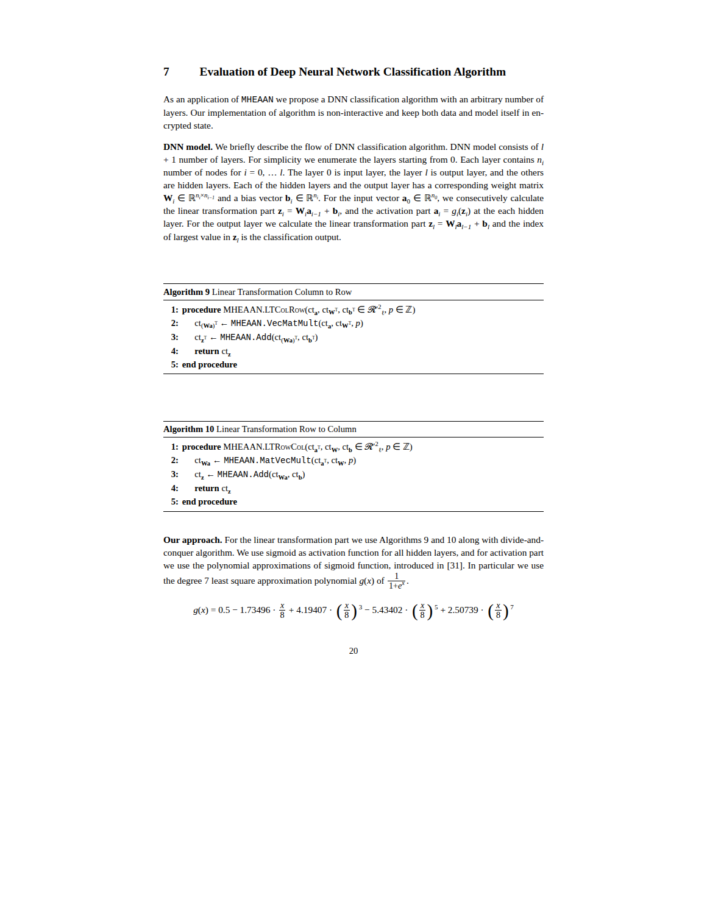7 Evaluation of Deep Neural Network Classification Algorithm
As an application of MHEAAN we propose a DNN classification algorithm with an arbitrary number of layers. Our implementation of algorithm is non-interactive and keep both data and model itself in encrypted state.
DNN model. We briefly describe the flow of DNN classification algorithm. DNN model consists of l + 1 number of layers. For simplicity we enumerate the layers starting from 0. Each layer contains ni number of nodes for i = 0, … l. The layer 0 is input layer, the layer l is output layer, and the others are hidden layers. Each of the hidden layers and the output layer has a corresponding weight matrix Wi ∈ ℝni×ni−1 and a bias vector bi ∈ ℝni. For the input vector a0 ∈ ℝn0, we consecutively calculate the linear transformation part zi = Wiai−1 + bi, and the activation part ai = gi(zi) at the each hidden layer. For the output layer we calculate the linear transformation part zl = Wlal−1 + bl and the index of largest value in zl is the classification output.
Algorithm 9 Linear Transformation Column to Row
procedure MHEAAN.LTColRow(cta, ctWT, ctbT ∈ 𝓡′2ℓ, p ∈ ℤ)
ct(Wa)T ← MHEAAN.VecMatMult(cta, ctWT, p)
ctzT ← MHEAAN.Add(ct(Wa)T, ctbT)
return ctz
end procedure
Algorithm 10 Linear Transformation Row to Column
procedure MHEAAN.LTRowCol(ctaT, ctW, ctb ∈ 𝓡′2ℓ, p ∈ ℤ)
ctWa ← MHEAAN.MatVecMult(ctaT, ctW, p)
ctz ← MHEAAN.Add(ctWa, ctb)
return ctz
end procedure
Our approach. For the linear transformation part we use Algorithms 9 and 10 along with divide-and-conquer algorithm. We use sigmoid as activation function for all hidden layers, and for activation part we use the polynomial approximations of sigmoid function, introduced in [31]. In particular we use the degree 7 least square approximation polynomial g(x) of 11+ex.
g(x) = 0.5 − 1.73496 · x 8 + 4.19407 · x 83 − 5.43402 · x 85 + 2.50739 · x 87
20